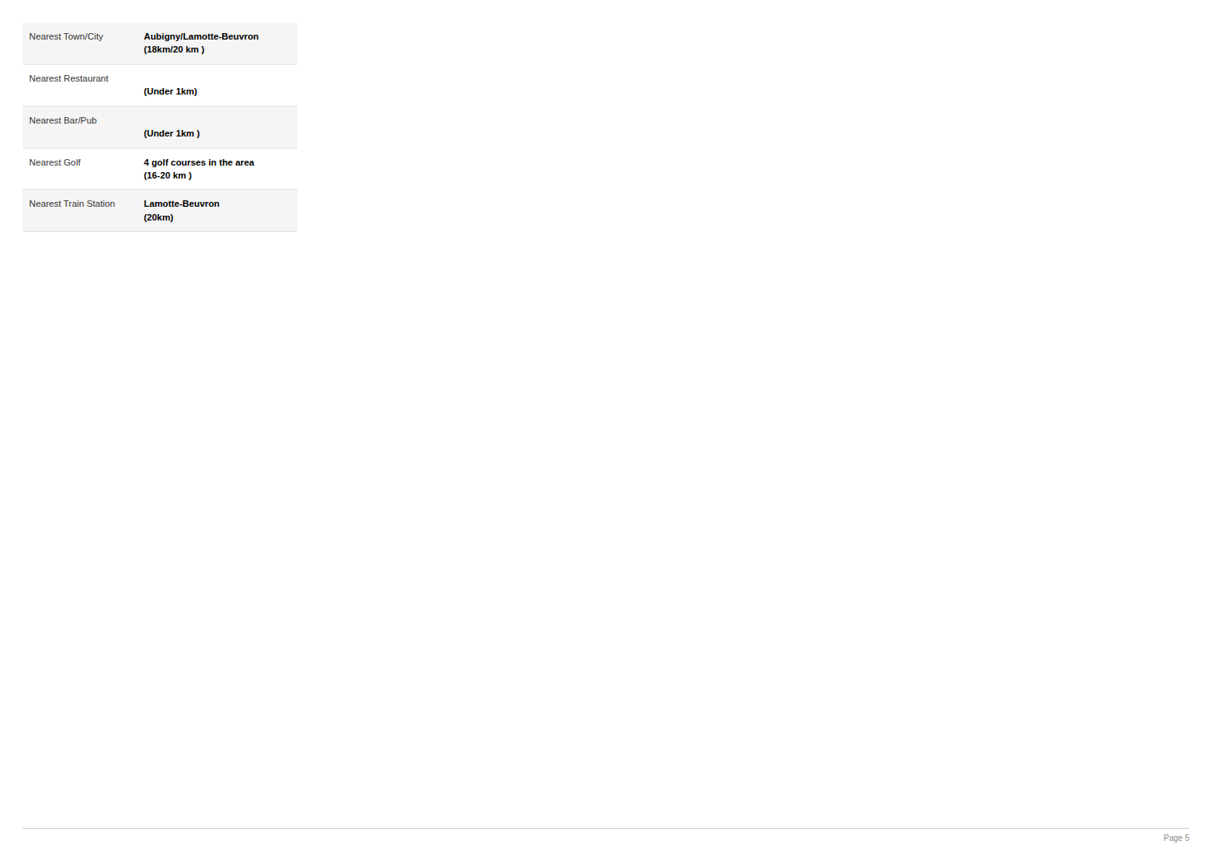| Nearest Town/City | Aubigny/Lamotte-Beuvron (18km/20 km ) |
| Nearest Restaurant | (Under 1km) |
| Nearest Bar/Pub | (Under 1km ) |
| Nearest Golf | 4 golf courses in the area (16-20 km ) |
| Nearest Train Station | Lamotte-Beuvron (20km) |
Page 5